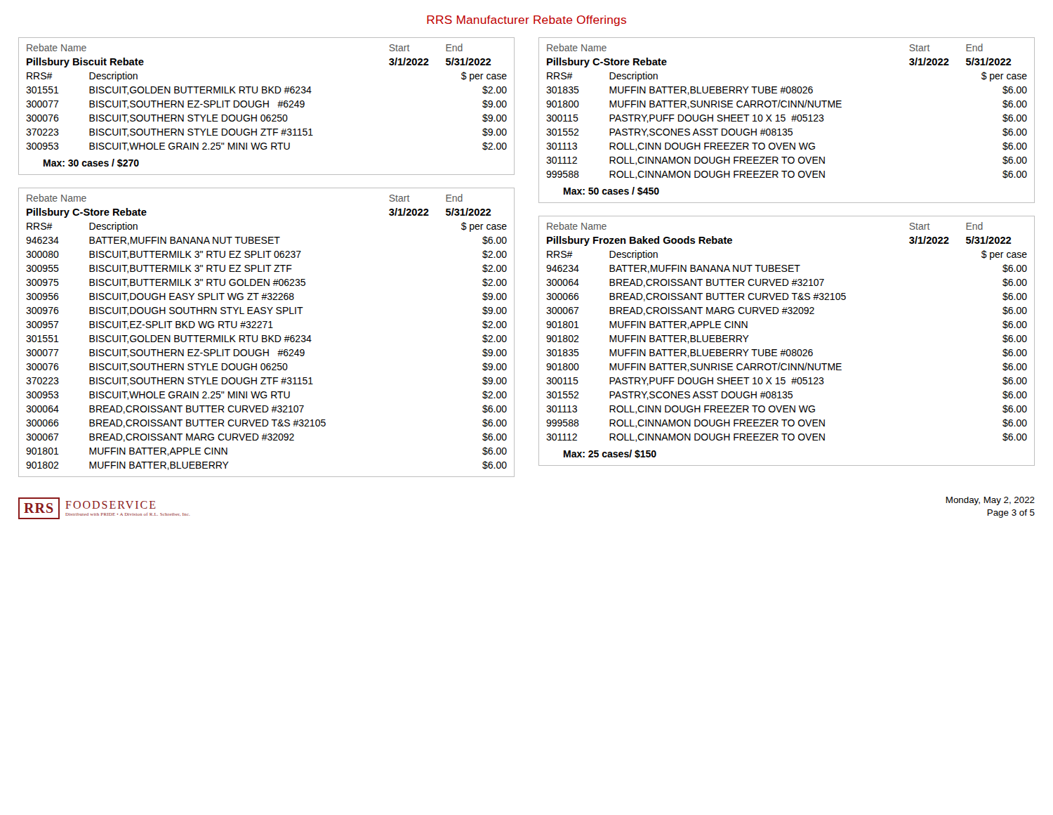RRS Manufacturer Rebate Offerings
| Rebate Name | Start | End |
| Pillsbury Biscuit Rebate | 3/1/2022 | 5/31/2022 |
| RRS# | Description | $ per case |
| 301551 | BISCUIT,GOLDEN BUTTERMILK RTU BKD #6234 | $2.00 |
| 300077 | BISCUIT,SOUTHERN EZ-SPLIT DOUGH #6249 | $9.00 |
| 300076 | BISCUIT,SOUTHERN STYLE DOUGH 06250 | $9.00 |
| 370223 | BISCUIT,SOUTHERN STYLE DOUGH ZTF #31151 | $9.00 |
| 300953 | BISCUIT,WHOLE GRAIN 2.25" MINI WG RTU | $2.00 |
| Max: 30 cases / $270 |
| Rebate Name | Start | End |
| Pillsbury C-Store Rebate | 3/1/2022 | 5/31/2022 |
| RRS# | Description | $ per case |
| 946234 | BATTER,MUFFIN BANANA NUT TUBESET | $6.00 |
| 300080 | BISCUIT,BUTTERMILK 3" RTU EZ SPLIT 06237 | $2.00 |
| 300955 | BISCUIT,BUTTERMILK 3" RTU EZ SPLIT ZTF | $2.00 |
| 300975 | BISCUIT,BUTTERMILK 3" RTU GOLDEN #06235 | $2.00 |
| 300956 | BISCUIT,DOUGH EASY SPLIT WG ZT #32268 | $9.00 |
| 300976 | BISCUIT,DOUGH SOUTHRN STYL EASY SPLIT | $9.00 |
| 300957 | BISCUIT,EZ-SPLIT BKD WG RTU #32271 | $2.00 |
| 301551 | BISCUIT,GOLDEN BUTTERMILK RTU BKD #6234 | $2.00 |
| 300077 | BISCUIT,SOUTHERN EZ-SPLIT DOUGH #6249 | $9.00 |
| 300076 | BISCUIT,SOUTHERN STYLE DOUGH 06250 | $9.00 |
| 370223 | BISCUIT,SOUTHERN STYLE DOUGH ZTF #31151 | $9.00 |
| 300953 | BISCUIT,WHOLE GRAIN 2.25" MINI WG RTU | $2.00 |
| 300064 | BREAD,CROISSANT BUTTER CURVED #32107 | $6.00 |
| 300066 | BREAD,CROISSANT BUTTER CURVED T&S #32105 | $6.00 |
| 300067 | BREAD,CROISSANT MARG CURVED #32092 | $6.00 |
| 901801 | MUFFIN BATTER,APPLE CINN | $6.00 |
| 901802 | MUFFIN BATTER,BLUEBERRY | $6.00 |
| Rebate Name | Start | End |
| Pillsbury C-Store Rebate | 3/1/2022 | 5/31/2022 |
| RRS# | Description | $ per case |
| 301835 | MUFFIN BATTER,BLUEBERRY TUBE #08026 | $6.00 |
| 901800 | MUFFIN BATTER,SUNRISE CARROT/CINN/NUTME | $6.00 |
| 300115 | PASTRY,PUFF DOUGH SHEET 10 X 15 #05123 | $6.00 |
| 301552 | PASTRY,SCONES ASST DOUGH #08135 | $6.00 |
| 301113 | ROLL,CINN DOUGH FREEZER TO OVEN WG | $6.00 |
| 301112 | ROLL,CINNAMON DOUGH FREEZER TO OVEN | $6.00 |
| 999588 | ROLL,CINNAMON DOUGH FREEZER TO OVEN | $6.00 |
| Max: 50 cases / $450 |
| Rebate Name | Start | End |
| Pillsbury Frozen Baked Goods Rebate | 3/1/2022 | 5/31/2022 |
| RRS# | Description | $ per case |
| 946234 | BATTER,MUFFIN BANANA NUT TUBESET | $6.00 |
| 300064 | BREAD,CROISSANT BUTTER CURVED #32107 | $6.00 |
| 300066 | BREAD,CROISSANT BUTTER CURVED T&S #32105 | $6.00 |
| 300067 | BREAD,CROISSANT MARG CURVED #32092 | $6.00 |
| 901801 | MUFFIN BATTER,APPLE CINN | $6.00 |
| 901802 | MUFFIN BATTER,BLUEBERRY | $6.00 |
| 301835 | MUFFIN BATTER,BLUEBERRY TUBE #08026 | $6.00 |
| 901800 | MUFFIN BATTER,SUNRISE CARROT/CINN/NUTME | $6.00 |
| 300115 | PASTRY,PUFF DOUGH SHEET 10 X 15 #05123 | $6.00 |
| 301552 | PASTRY,SCONES ASST DOUGH #08135 | $6.00 |
| 301113 | ROLL,CINN DOUGH FREEZER TO OVEN WG | $6.00 |
| 999588 | ROLL,CINNAMON DOUGH FREEZER TO OVEN | $6.00 |
| 301112 | ROLL,CINNAMON DOUGH FREEZER TO OVEN | $6.00 |
| Max: 25 cases/ $150 |
RRS
FOODSERVICE
Distributed with PRIDE • A Division of R.L. Schreiber, Inc.
Monday, May 2, 2022
Page 3 of 5